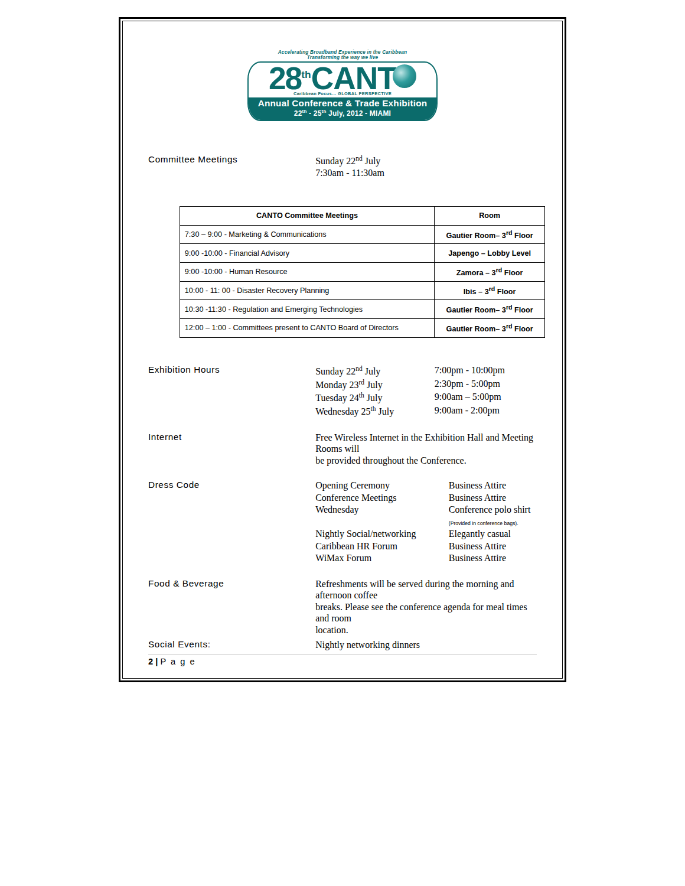Accelerating Broadband Experience in the Caribbean Transforming the way we live
28th CANT
Caribbean Focus… GLOBAL PERSPECTIVE
Annual Conference & Trade Exhibition
22th - 25th July, 2012 - MIAMI
Committee Meetings
Sunday 22nd July
7:30am - 11:30am
| CANTO Committee Meetings | Room |
| --- | --- |
| 7:30 – 9:00 - Marketing & Communications | Gautier Room– 3 rd Floor |
| 9:00 -10:00 - Financial Advisory | Japengo – Lobby Level |
| 9:00 -10:00 - Human Resource | Zamora – 3 rd Floor |
| 10:00 - 11: 00 - Disaster Recovery Planning | Ibis – 3 rd Floor |
| 10:30 -11:30 - Regulation and Emerging Technologies | Gautier Room– 3 rd Floor |
| 12:00 – 1:00 - Committees present to CANTO Board of Directors | Gautier Room– 3 rd Floor |
Exhibition Hours
Sunday 22nd July
7:00pm - 10:00pm
Monday 23rd July
2:30pm - 5:00pm
Tuesday 24th July
9:00am – 5:00pm
Wednesday 25th July
9:00am - 2:00pm
Internet
Free Wireless Internet in the Exhibition Hall and Meeting Rooms will
be provided throughout the Conference.
Dress Code
Opening Ceremony
Business Attire
Conference Meetings
Business Attire
Wednesday
Conference polo shirt (Provided in conference bags).
Nightly Social/networking
Elegantly casual
Caribbean HR Forum
Business Attire
WiMax Forum
Business Attire
Food & Beverage
Refreshments will be served during the morning and afternoon coffee
breaks. Please see the conference agenda for meal times and room
location.
Social Events:
Nightly networking dinners
2 | P a g e